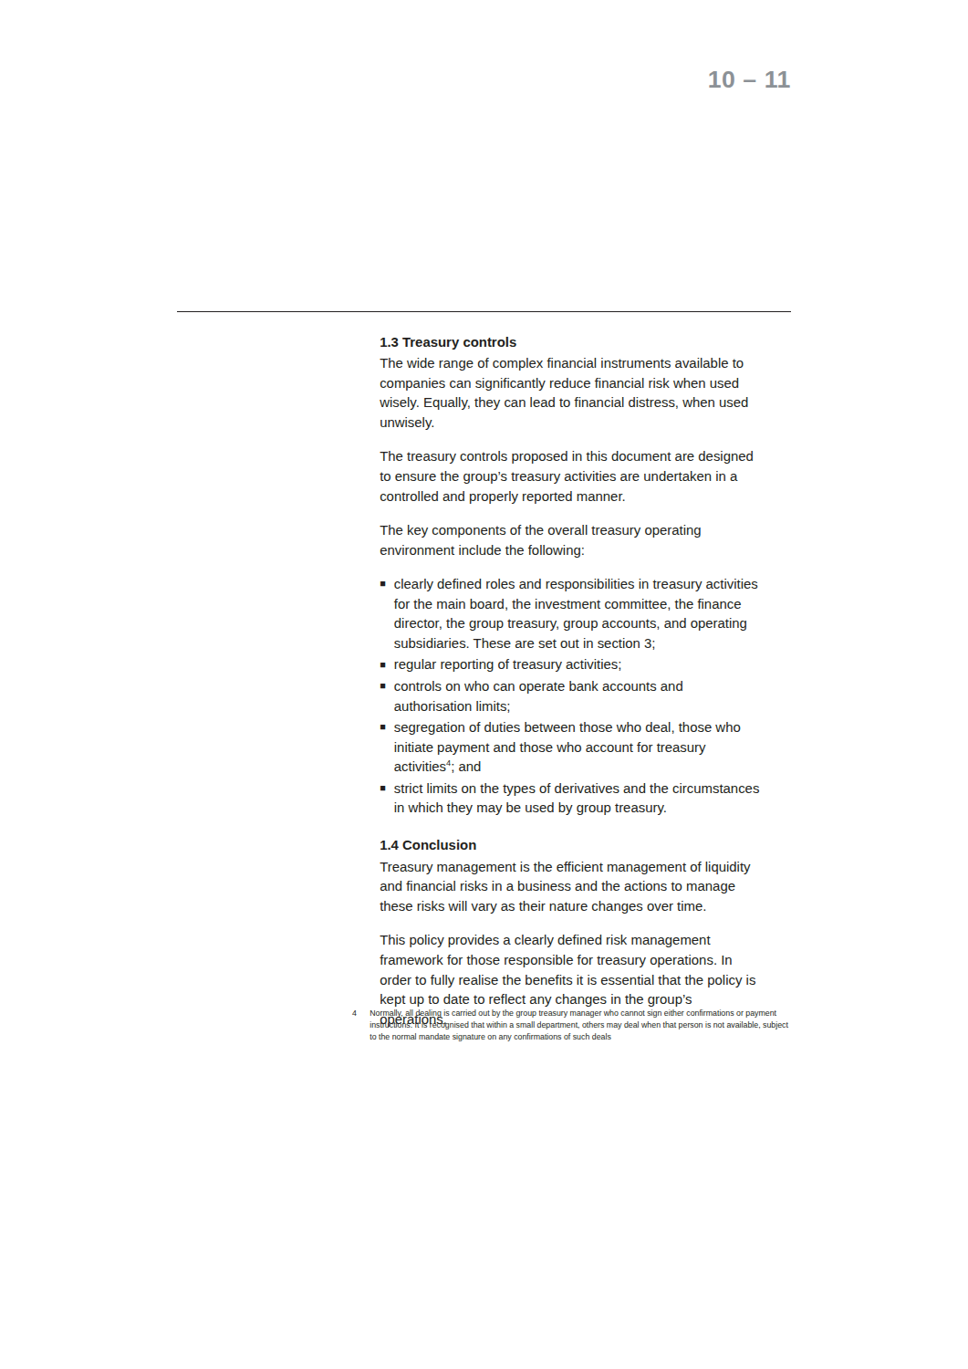10 – 11
1.3 Treasury controls
The wide range of complex financial instruments available to companies can significantly reduce financial risk when used wisely. Equally, they can lead to financial distress, when used unwisely.
The treasury controls proposed in this document are designed to ensure the group’s treasury activities are undertaken in a controlled and properly reported manner.
The key components of the overall treasury operating environment include the following:
clearly defined roles and responsibilities in treasury activities for the main board, the investment committee, the finance director, the group treasury, group accounts, and operating subsidiaries. These are set out in section 3;
regular reporting of treasury activities;
controls on who can operate bank accounts and authorisation limits;
segregation of duties between those who deal, those who initiate payment and those who account for treasury activities4; and
strict limits on the types of derivatives and the circumstances in which they may be used by group treasury.
1.4 Conclusion
Treasury management is the efficient management of liquidity and financial risks in a business and the actions to manage these risks will vary as their nature changes over time.
This policy provides a clearly defined risk management framework for those responsible for treasury operations. In order to fully realise the benefits it is essential that the policy is kept up to date to reflect any changes in the group’s operations.
4 Normally, all dealing is carried out by the group treasury manager who cannot sign either confirmations or payment instructions. It is recognised that within a small department, others may deal when that person is not available, subject to the normal mandate signature on any confirmations of such deals